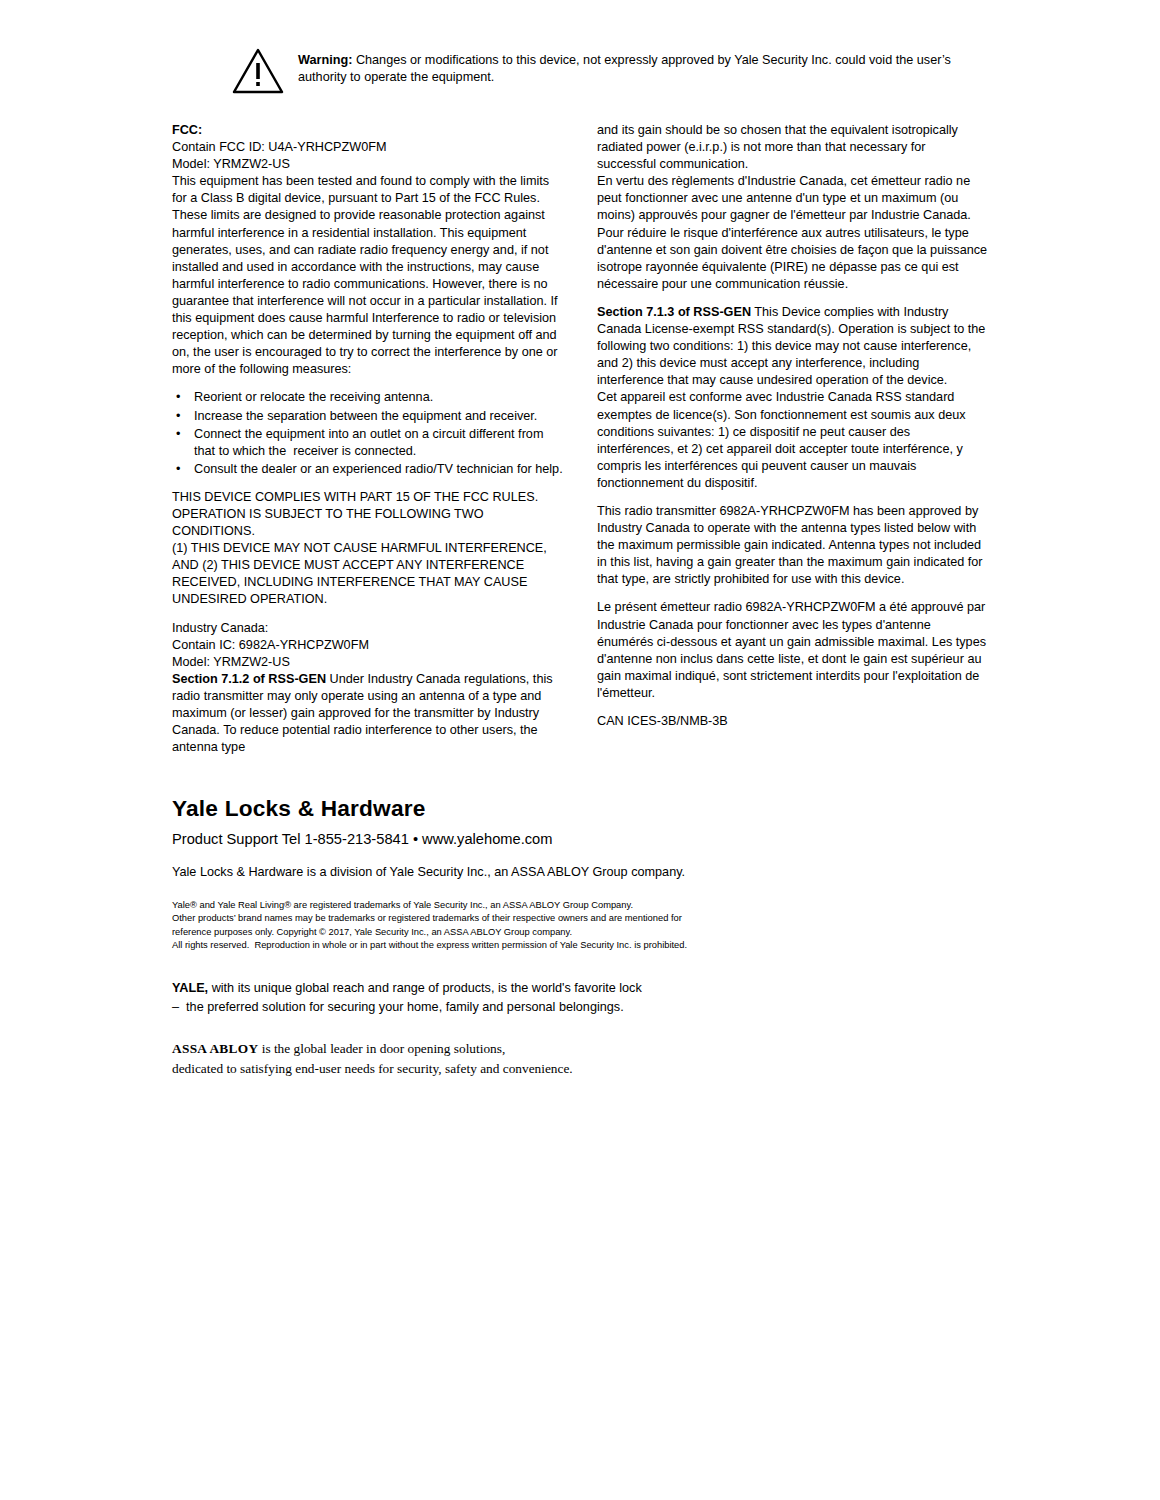Warning: Changes or modifications to this device, not expressly approved by Yale Security Inc. could void the user’s authority to operate the equipment.
FCC:
Contain FCC ID: U4A-YRHCPZW0FM
Model: YRMZW2-US
This equipment has been tested and found to comply with the limits for a Class B digital device, pursuant to Part 15 of the FCC Rules. These limits are designed to provide reasonable protection against harmful interference in a residential installation. This equipment generates, uses, and can radiate radio frequency energy and, if not installed and used in accordance with the instructions, may cause harmful interference to radio communications. However, there is no guarantee that interference will not occur in a particular installation. If this equipment does cause harmful Interference to radio or television reception, which can be determined by turning the equipment off and on, the user is encouraged to try to correct the interference by one or more of the following measures:
Reorient or relocate the receiving antenna.
Increase the separation between the equipment and receiver.
Connect the equipment into an outlet on a circuit different from that to which the receiver is connected.
Consult the dealer or an experienced radio/TV technician for help.
THIS DEVICE COMPLIES WITH PART 15 OF THE FCC RULES. OPERATION IS SUBJECT TO THE FOLLOWING TWO CONDITIONS.
(1) THIS DEVICE MAY NOT CAUSE HARMFUL INTERFERENCE, AND (2) THIS DEVICE MUST ACCEPT ANY INTERFERENCE RECEIVED, INCLUDING INTERFERENCE THAT MAY CAUSE UNDESIRED OPERATION.
Industry Canada:
Contain IC: 6982A-YRHCPZW0FM
Model: YRMZW2-US
Section 7.1.2 of RSS-GEN Under Industry Canada regulations, this radio transmitter may only operate using an antenna of a type and maximum (or lesser) gain approved for the transmitter by Industry Canada. To reduce potential radio interference to other users, the antenna type
and its gain should be so chosen that the equivalent isotropically radiated power (e.i.r.p.) is not more than that necessary for successful communication.
En vertu des règlements d'Industrie Canada, cet émetteur radio ne peut fonctionner avec une antenne d'un type et un maximum (ou moins) approuvés pour gagner de l'émetteur par Industrie Canada. Pour réduire le risque d'interférence aux autres utilisateurs, le type d'antenne et son gain doivent être choisies de façon que la puissance isotrope rayonnée équivalente (PIRE) ne dépasse pas ce qui est nécessaire pour une communication réussie.
Section 7.1.3 of RSS-GEN This Device complies with Industry Canada License-exempt RSS standard(s). Operation is subject to the following two conditions: 1) this device may not cause interference, and 2) this device must accept any interference, including interference that may cause undesired operation of the device.
Cet appareil est conforme avec Industrie Canada RSS standard exemptes de licence(s). Son fonctionnement est soumis aux deux conditions suivantes: 1) ce dispositif ne peut causer des interférences, et 2) cet appareil doit accepter toute interférence, y compris les interférences qui peuvent causer un mauvais fonctionnement du dispositif.
This radio transmitter 6982A-YRHCPZW0FM has been approved by Industry Canada to operate with the antenna types listed below with the maximum permissible gain indicated. Antenna types not included in this list, having a gain greater than the maximum gain indicated for that type, are strictly prohibited for use with this device.
Le présent émetteur radio 6982A-YRHCPZW0FM a été approuvé par Industrie Canada pour fonctionner avec les types d'antenne énumérés ci-dessous et ayant un gain admissible maximal. Les types d'antenne non inclus dans cette liste, et dont le gain est supérieur au gain maximal indiqué, sont strictement interdits pour l'exploitation de l'émetteur.
CAN ICES-3B/NMB-3B
Yale Locks & Hardware
Product Support Tel 1-855-213-5841 • www.yalehome.com
Yale Locks & Hardware is a division of Yale Security Inc., an ASSA ABLOY Group company.
Yale® and Yale Real Living® are registered trademarks of Yale Security Inc., an ASSA ABLOY Group Company.
Other products’ brand names may be trademarks or registered trademarks of their respective owners and are mentioned for
reference purposes only. Copyright © 2017, Yale Security Inc., an ASSA ABLOY Group company.
All rights reserved. Reproduction in whole or in part without the express written permission of Yale Security Inc. is prohibited.
YALE, with its unique global reach and range of products, is the world's favorite lock
– the preferred solution for securing your home, family and personal belongings.
ASSA ABLOY is the global leader in door opening solutions,
dedicated to satisfying end-user needs for security, safety and convenience.